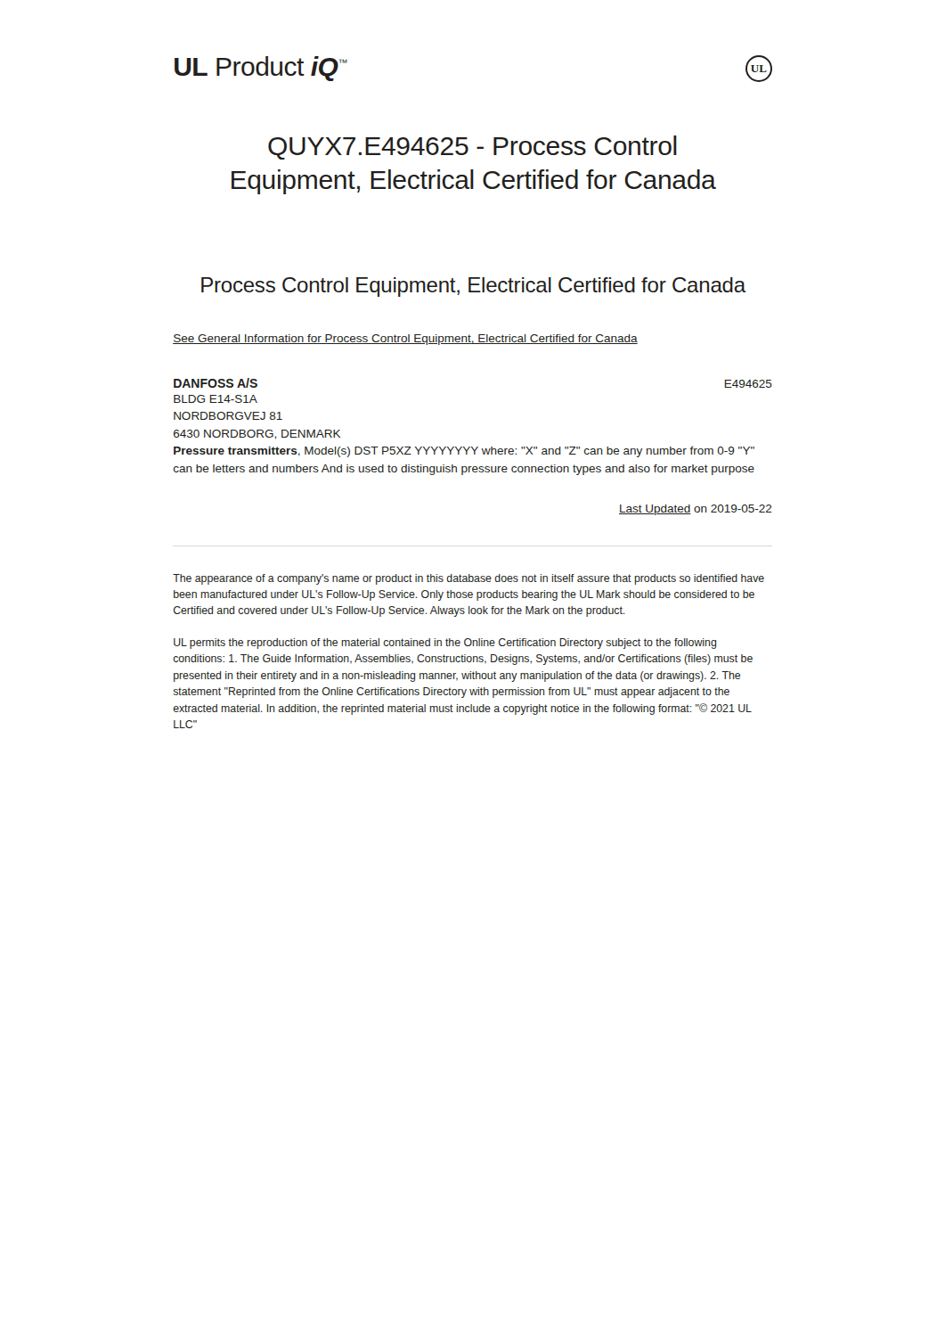UL Product iQ™
UL
QUYX7.E494625 - Process Control Equipment, Electrical Certified for Canada
Process Control Equipment, Electrical Certified for Canada
See General Information for Process Control Equipment, Electrical Certified for Canada
DANFOSS A/S
E494625
BLDG E14-S1A
NORDBORGVEJ 81
6430 NORDBORG, DENMARK
Pressure transmitters, Model(s) DST P5XZ YYYYYYYY where: "X" and "Z" can be any number from 0-9 "Y" can be letters and numbers And is used to distinguish pressure connection types and also for market purpose
Last Updated on 2019-05-22
The appearance of a company's name or product in this database does not in itself assure that products so identified have been manufactured under UL's Follow-Up Service. Only those products bearing the UL Mark should be considered to be Certified and covered under UL's Follow-Up Service. Always look for the Mark on the product.
UL permits the reproduction of the material contained in the Online Certification Directory subject to the following conditions: 1. The Guide Information, Assemblies, Constructions, Designs, Systems, and/or Certifications (files) must be presented in their entirety and in a non-misleading manner, without any manipulation of the data (or drawings). 2. The statement "Reprinted from the Online Certifications Directory with permission from UL" must appear adjacent to the extracted material. In addition, the reprinted material must include a copyright notice in the following format: "© 2021 UL LLC"